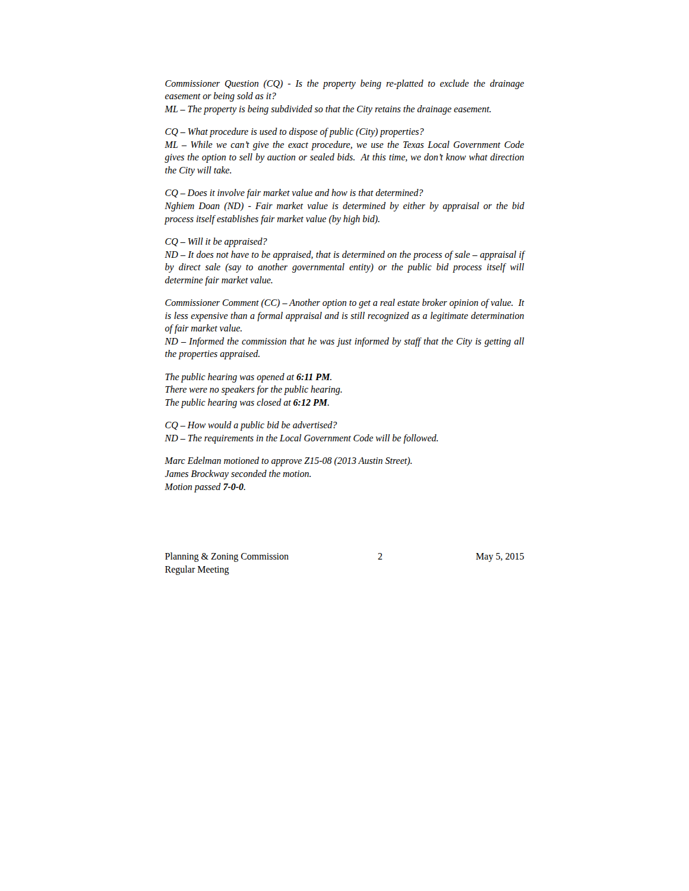Commissioner Question (CQ) - Is the property being re-platted to exclude the drainage easement or being sold as it?
ML – The property is being subdivided so that the City retains the drainage easement.
CQ – What procedure is used to dispose of public (City) properties?
ML – While we can’t give the exact procedure, we use the Texas Local Government Code gives the option to sell by auction or sealed bids. At this time, we don’t know what direction the City will take.
CQ – Does it involve fair market value and how is that determined?
Nghiem Doan (ND) - Fair market value is determined by either by appraisal or the bid process itself establishes fair market value (by high bid).
CQ – Will it be appraised?
ND – It does not have to be appraised, that is determined on the process of sale – appraisal if by direct sale (say to another governmental entity) or the public bid process itself will determine fair market value.
Commissioner Comment (CC) – Another option to get a real estate broker opinion of value. It is less expensive than a formal appraisal and is still recognized as a legitimate determination of fair market value.
ND – Informed the commission that he was just informed by staff that the City is getting all the properties appraised.
The public hearing was opened at 6:11 PM.
There were no speakers for the public hearing.
The public hearing was closed at 6:12 PM.
CQ – How would a public bid be advertised?
ND – The requirements in the Local Government Code will be followed.
Marc Edelman motioned to approve Z15-08 (2013 Austin Street).
James Brockway seconded the motion.
Motion passed 7-0-0.
Planning & Zoning Commission
Regular Meeting
2
May 5, 2015